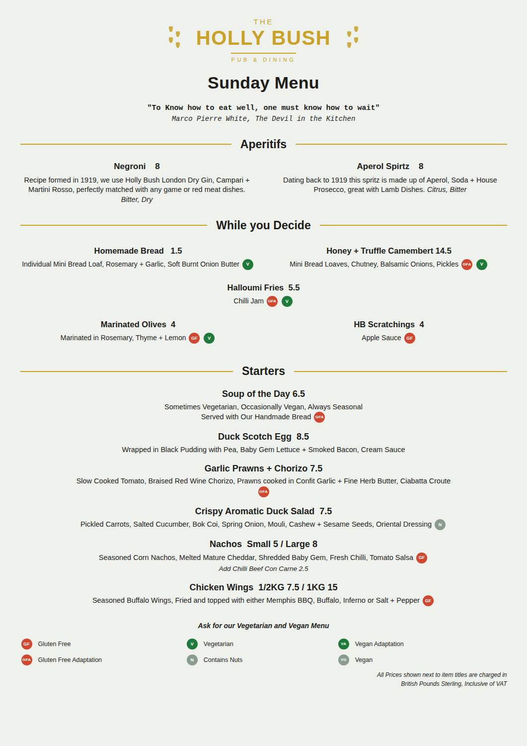THE
HOLLY BUSH
Pub & Dining
Sunday Menu
"To Know how to eat well, one must know how to wait"
Marco Pierre White, The Devil in the Kitchen
Aperitifs
Negroni 8
Recipe formed in 1919, we use Holly Bush London Dry Gin, Campari + Martini Rosso, perfectly matched with any game or red meat dishes. Bitter, Dry
Aperol Spirtz 8
Dating back to 1919 this spritz is made up of Aperol, Soda + House Prosecco, great with Lamb Dishes. Citrus, Bitter
While you Decide
Homemade Bread 1.5
Individual Mini Bread Loaf, Rosemary + Garlic, Soft Burnt Onion Butter V
Honey + Truffle Camembert 14.5
Mini Bread Loaves, Chutney, Balsamic Onions, Pickles GFA V
Halloumi Fries 5.5
Chilli Jam GFA V
Marinated Olives 4
Marinated in Rosemary, Thyme + Lemon GF V
HB Scratchings 4
Apple Sauce GF
Starters
Soup of the Day 6.5
Sometimes Vegetarian, Occasionally Vegan, Always Seasonal
Served with Our Handmade Bread GFA
Duck Scotch Egg 8.5
Wrapped in Black Pudding with Pea, Baby Gem Lettuce + Smoked Bacon, Cream Sauce
Garlic Prawns + Chorizo 7.5
Slow Cooked Tomato, Braised Red Wine Chorizo, Prawns cooked in Confit Garlic + Fine Herb Butter, Ciabatta Croute GFA
Crispy Aromatic Duck Salad 7.5
Pickled Carrots, Salted Cucumber, Bok Coi, Spring Onion, Mouli, Cashew + Sesame Seeds, Oriental Dressing N
Nachos Small 5 / Large 8
Seasoned Corn Nachos, Melted Mature Cheddar, Shredded Baby Gem, Fresh Chilli, Tomato Salsa GF
Add Chilli Beef Con Carne 2.5
Chicken Wings 1/2KG 7.5 / 1KG 15
Seasoned Buffalo Wings, Fried and topped with either Memphis BBQ, Buffalo, Inferno or Salt + Pepper GF
Ask for our Vegetarian and Vegan Menu
GF Gluten Free
GFA Gluten Free Adaptation
VVegetarian
NContains Nuts
VA Vegan Adaptation
VG Vegan
All Prices shown next to item titles are charged in
British Pounds Sterling, Inclusive of VAT